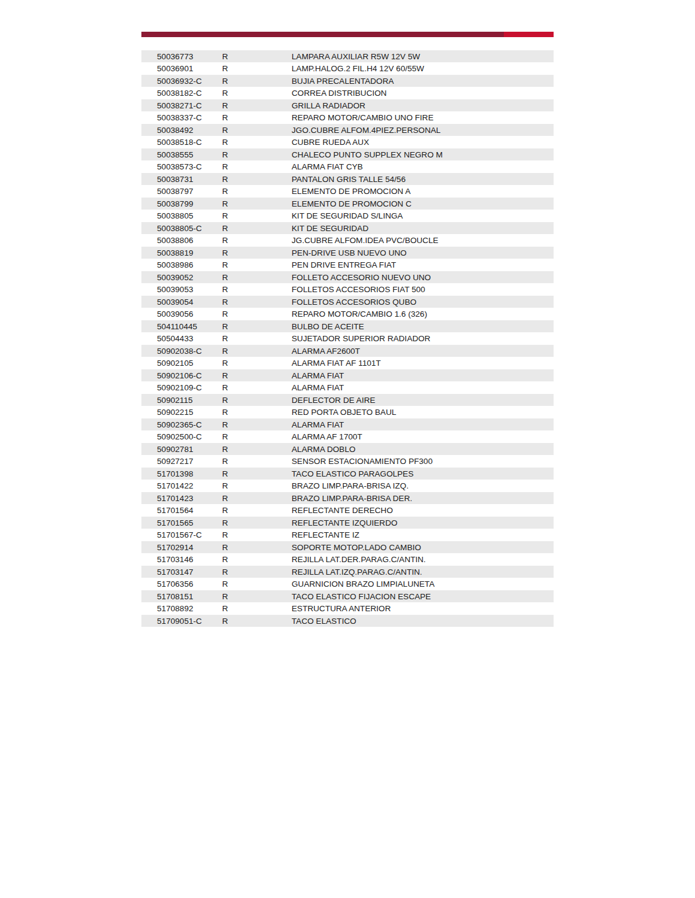| 50036773 | R | LAMPARA AUXILIAR R5W 12V 5W |
| 50036901 | R | LAMP.HALOG.2 FIL.H4 12V 60/55W |
| 50036932-C | R | BUJIA PRECALENTADORA |
| 50038182-C | R | CORREA DISTRIBUCION |
| 50038271-C | R | GRILLA RADIADOR |
| 50038337-C | R | REPARO MOTOR/CAMBIO UNO FIRE |
| 50038492 | R | JGO.CUBRE ALFOM.4PIEZ.PERSONAL |
| 50038518-C | R | CUBRE RUEDA AUX |
| 50038555 | R | CHALECO PUNTO SUPPLEX NEGRO M |
| 50038573-C | R | ALARMA FIAT CYB |
| 50038731 | R | PANTALON GRIS TALLE 54/56 |
| 50038797 | R | ELEMENTO DE PROMOCION A |
| 50038799 | R | ELEMENTO DE PROMOCION C |
| 50038805 | R | KIT DE SEGURIDAD S/LINGA |
| 50038805-C | R | KIT DE SEGURIDAD |
| 50038806 | R | JG.CUBRE ALFOM.IDEA PVC/BOUCLE |
| 50038819 | R | PEN-DRIVE USB NUEVO UNO |
| 50038986 | R | PEN DRIVE ENTREGA FIAT |
| 50039052 | R | FOLLETO ACCESORIO NUEVO UNO |
| 50039053 | R | FOLLETOS ACCESORIOS FIAT 500 |
| 50039054 | R | FOLLETOS ACCESORIOS QUBO |
| 50039056 | R | REPARO MOTOR/CAMBIO 1.6 (326) |
| 504110445 | R | BULBO DE ACEITE |
| 50504433 | R | SUJETADOR SUPERIOR RADIADOR |
| 50902038-C | R | ALARMA AF2600T |
| 50902105 | R | ALARMA FIAT AF 1101T |
| 50902106-C | R | ALARMA FIAT |
| 50902109-C | R | ALARMA FIAT |
| 50902115 | R | DEFLECTOR DE AIRE |
| 50902215 | R | RED PORTA OBJETO BAUL |
| 50902365-C | R | ALARMA FIAT |
| 50902500-C | R | ALARMA AF 1700T |
| 50902781 | R | ALARMA DOBLO |
| 50927217 | R | SENSOR ESTACIONAMIENTO PF300 |
| 51701398 | R | TACO ELASTICO PARAGOLPES |
| 51701422 | R | BRAZO LIMP.PARA-BRISA IZQ. |
| 51701423 | R | BRAZO LIMP.PARA-BRISA DER. |
| 51701564 | R | REFLECTANTE DERECHO |
| 51701565 | R | REFLECTANTE IZQUIERDO |
| 51701567-C | R | REFLECTANTE IZ |
| 51702914 | R | SOPORTE MOTOP.LADO CAMBIO |
| 51703146 | R | REJILLA LAT.DER.PARAG.C/ANTIN. |
| 51703147 | R | REJILLA LAT.IZQ.PARAG.C/ANTIN. |
| 51706356 | R | GUARNICION BRAZO LIMPIALUNETA |
| 51708151 | R | TACO ELASTICO FIJACION ESCAPE |
| 51708892 | R | ESTRUCTURA ANTERIOR |
| 51709051-C | R | TACO ELASTICO |